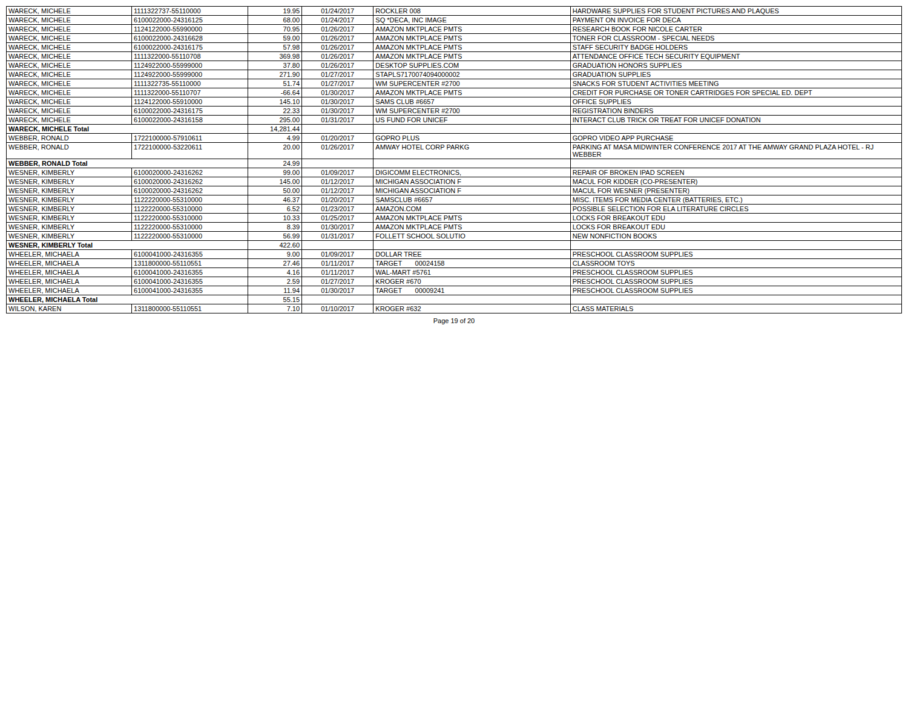| WARECK, MICHELE | 1111322737-55110000 | 19.95 | 01/24/2017 | ROCKLER 008 | HARDWARE SUPPLIES FOR STUDENT PICTURES AND PLAQUES |
| WARECK, MICHELE | 6100022000-24316125 | 68.00 | 01/24/2017 | SQ *DECA, INC IMAGE | PAYMENT ON INVOICE FOR DECA |
| WARECK, MICHELE | 1124122000-55990000 | 70.95 | 01/26/2017 | AMAZON MKTPLACE PMTS | RESEARCH BOOK FOR NICOLE CARTER |
| WARECK, MICHELE | 6100022000-24316628 | 59.00 | 01/26/2017 | AMAZON MKTPLACE PMTS | TONER FOR CLASSROOM - SPECIAL NEEDS |
| WARECK, MICHELE | 6100022000-24316175 | 57.98 | 01/26/2017 | AMAZON MKTPLACE PMTS | STAFF SECURITY BADGE HOLDERS |
| WARECK, MICHELE | 1111322000-55110708 | 369.98 | 01/26/2017 | AMAZON MKTPLACE PMTS | ATTENDANCE OFFICE TECH SECURITY EQUIPMENT |
| WARECK, MICHELE | 1124922000-55999000 | 37.80 | 01/26/2017 | DESKTOP SUPPLIES.COM | GRADUATION HONORS SUPPLIES |
| WARECK, MICHELE | 1124922000-55999000 | 271.90 | 01/27/2017 | STAPLS7170074094000002 | GRADUATION SUPPLIES |
| WARECK, MICHELE | 1111322735-55110000 | 51.74 | 01/27/2017 | WM SUPERCENTER #2700 | SNACKS FOR STUDENT ACTIVITIES MEETING |
| WARECK, MICHELE | 1111322000-55110707 | -66.64 | 01/30/2017 | AMAZON MKTPLACE PMTS | CREDIT FOR PURCHASE OR TONER CARTRIDGES FOR SPECIAL ED. DEPT |
| WARECK, MICHELE | 1124122000-55910000 | 145.10 | 01/30/2017 | SAMS CLUB #6657 | OFFICE SUPPLIES |
| WARECK, MICHELE | 6100022000-24316175 | 22.33 | 01/30/2017 | WM SUPERCENTER #2700 | REGISTRATION BINDERS |
| WARECK, MICHELE | 6100022000-24316158 | 295.00 | 01/31/2017 | US FUND FOR UNICEF | INTERACT CLUB TRICK OR TREAT FOR UNICEF DONATION |
| WARECK, MICHELE Total | 14,281.44 | | | |
| WEBBER, RONALD | 1722100000-57910611 | 4.99 | 01/20/2017 | GOPRO PLUS | GOPRO VIDEO APP PURCHASE |
| WEBBER, RONALD | 1722100000-53220611 | 20.00 | 01/26/2017 | AMWAY HOTEL CORP PARKG | PARKING AT MASA MIDWINTER CONFERENCE 2017 AT THE AMWAY GRAND PLAZA HOTEL - RJ WEBBER |
| WEBBER, RONALD Total | 24.99 | | | |
| WESNER, KIMBERLY | 6100020000-24316262 | 99.00 | 01/09/2017 | DIGICOMM ELECTRONICS, | REPAIR OF BROKEN IPAD SCREEN |
| WESNER, KIMBERLY | 6100020000-24316262 | 145.00 | 01/12/2017 | MICHIGAN ASSOCIATION F | MACUL FOR KIDDER (CO-PRESENTER) |
| WESNER, KIMBERLY | 6100020000-24316262 | 50.00 | 01/12/2017 | MICHIGAN ASSOCIATION F | MACUL FOR WESNER (PRESENTER) |
| WESNER, KIMBERLY | 1122220000-55310000 | 46.37 | 01/20/2017 | SAMSCLUB #6657 | MISC. ITEMS FOR MEDIA CENTER (BATTERIES, ETC.) |
| WESNER, KIMBERLY | 1122220000-55310000 | 6.52 | 01/23/2017 | AMAZON.COM | POSSIBLE SELECTION FOR ELA LITERATURE CIRCLES |
| WESNER, KIMBERLY | 1122220000-55310000 | 10.33 | 01/25/2017 | AMAZON MKTPLACE PMTS | LOCKS FOR BREAKOUT EDU |
| WESNER, KIMBERLY | 1122220000-55310000 | 8.39 | 01/30/2017 | AMAZON MKTPLACE PMTS | LOCKS FOR BREAKOUT EDU |
| WESNER, KIMBERLY | 1122220000-55310000 | 56.99 | 01/31/2017 | FOLLETT SCHOOL SOLUTIO | NEW NONFICTION BOOKS |
| WESNER, KIMBERLY Total | 422.60 | | | |
| WHEELER, MICHAELA | 6100041000-24316355 | 9.00 | 01/09/2017 | DOLLAR TREE | PRESCHOOL CLASSROOM SUPPLIES |
| WHEELER, MICHAELA | 1311800000-55110551 | 27.46 | 01/11/2017 | TARGET 00024158 | CLASSROOM TOYS |
| WHEELER, MICHAELA | 6100041000-24316355 | 4.16 | 01/11/2017 | WAL-MART #5761 | PRESCHOOL CLASSROOM SUPPLIES |
| WHEELER, MICHAELA | 6100041000-24316355 | 2.59 | 01/27/2017 | KROGER #670 | PRESCHOOL CLASSROOM SUPPLIES |
| WHEELER, MICHAELA | 6100041000-24316355 | 11.94 | 01/30/2017 | TARGET 00009241 | PRESCHOOL CLASSROOM SUPPLIES |
| WHEELER, MICHAELA Total | 55.15 | | | |
| WILSON, KAREN | 1311800000-55110551 | 7.10 | 01/10/2017 | KROGER #632 | CLASS MATERIALS |
Page 19 of 20